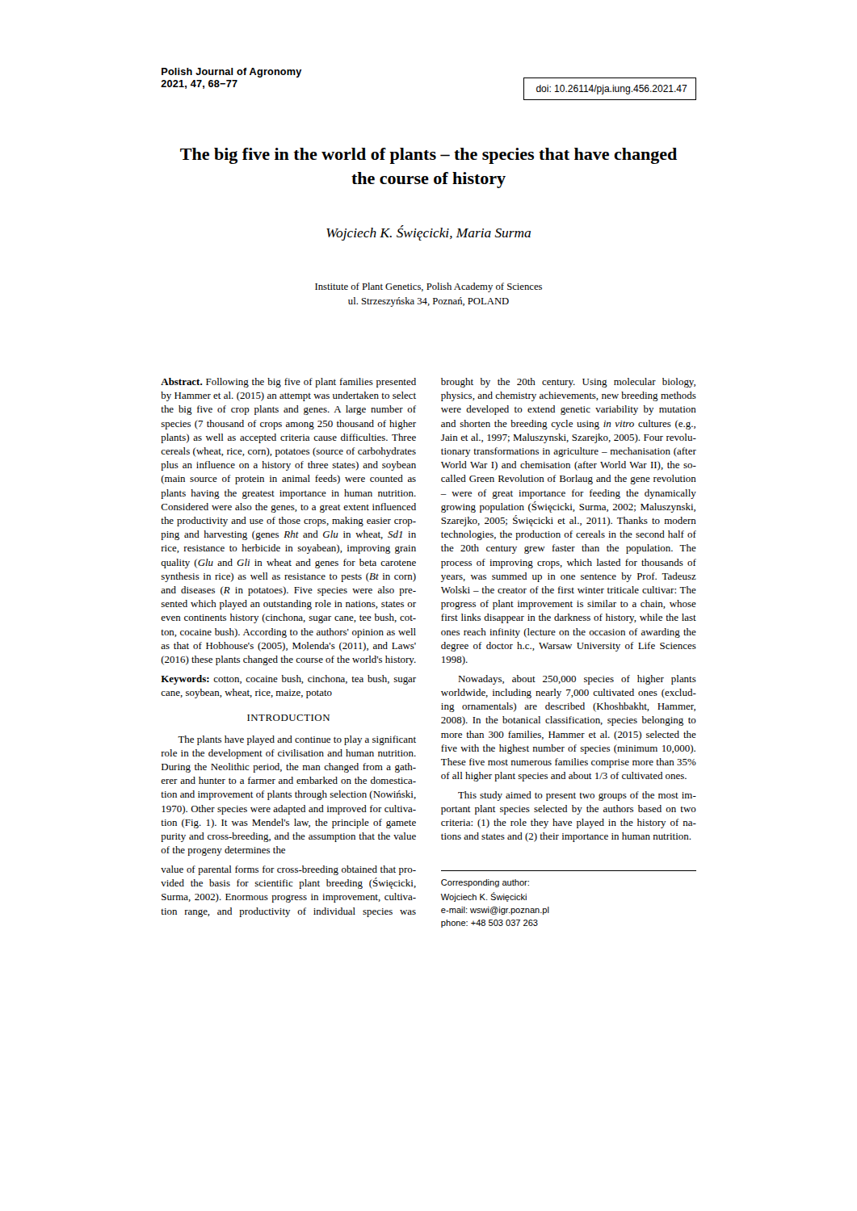Polish Journal of Agronomy
2021, 47, 68−77
doi: 10.26114/pja.iung.456.2021.47
The big five in the world of plants – the species that have changed
the course of history
Wojciech K. Święcicki, Maria Surma
Institute of Plant Genetics, Polish Academy of Sciences
ul. Strzeszyńska 34, Poznań, POLAND
Abstract. Following the big five of plant families presented by Hammer et al. (2015) an attempt was undertaken to select the big five of crop plants and genes. A large number of species (7 thousand of crops among 250 thousand of higher plants) as well as accepted criteria cause difficulties. Three cereals (wheat, rice, corn), potatoes (source of carbohydrates plus an influence on a history of three states) and soybean (main source of protein in animal feeds) were counted as plants having the greatest importance in human nutrition. Considered were also the genes, to a great extent influenced the productivity and use of those crops, making easier cropping and harvesting (genes Rht and Glu in wheat, Sd1 in rice, resistance to herbicide in soyabean), improving grain quality (Glu and Gli in wheat and genes for beta carotene synthesis in rice) as well as resistance to pests (Bt in corn) and diseases (R in potatoes). Five species were also presented which played an outstanding role in nations, states or even continents history (cinchona, sugar cane, tee bush, cotton, cocaine bush). According to the authors' opinion as well as that of Hobhouse's (2005), Molenda's (2011), and Laws' (2016) these plants changed the course of the world's history.
Keywords: cotton, cocaine bush, cinchona, tea bush, sugar cane, soybean, wheat, rice, maize, potato
INTRODUCTION
The plants have played and continue to play a significant role in the development of civilisation and human nutrition. During the Neolithic period, the man changed from a gatherer and hunter to a farmer and embarked on the domestication and improvement of plants through selection (Nowiński, 1970). Other species were adapted and improved for cultivation (Fig. 1). It was Mendel's law, the principle of gamete purity and cross-breeding, and the assumption that the value of the progeny determines the
value of parental forms for cross-breeding obtained that provided the basis for scientific plant breeding (Święcicki, Surma, 2002). Enormous progress in improvement, cultivation range, and productivity of individual species was brought by the 20th century. Using molecular biology, physics, and chemistry achievements, new breeding methods were developed to extend genetic variability by mutation and shorten the breeding cycle using in vitro cultures (e.g., Jain et al., 1997; Maluszynski, Szarejko, 2005). Four revolutionary transformations in agriculture – mechanisation (after World War I) and chemisation (after World War II), the so-called Green Revolution of Borlaug and the gene revolution – were of great importance for feeding the dynamically growing population (Święcicki, Surma, 2002; Maluszynski, Szarejko, 2005; Święcicki et al., 2011). Thanks to modern technologies, the production of cereals in the second half of the 20th century grew faster than the population. The process of improving crops, which lasted for thousands of years, was summed up in one sentence by Prof. Tadeusz Wolski – the creator of the first winter triticale cultivar: The progress of plant improvement is similar to a chain, whose first links disappear in the darkness of history, while the last ones reach infinity (lecture on the occasion of awarding the degree of doctor h.c., Warsaw University of Life Sciences 1998).
Nowadays, about 250,000 species of higher plants worldwide, including nearly 7,000 cultivated ones (excluding ornamentals) are described (Khoshbakht, Hammer, 2008). In the botanical classification, species belonging to more than 300 families, Hammer et al. (2015) selected the five with the highest number of species (minimum 10,000). These five most numerous families comprise more than 35% of all higher plant species and about 1/3 of cultivated ones.
This study aimed to present two groups of the most important plant species selected by the authors based on two criteria: (1) the role they have played in the history of nations and states and (2) their importance in human nutrition.
Corresponding author:
Wojciech K. Święcicki
e-mail: wswi@igr.poznan.pl
phone: +48 503 037 263